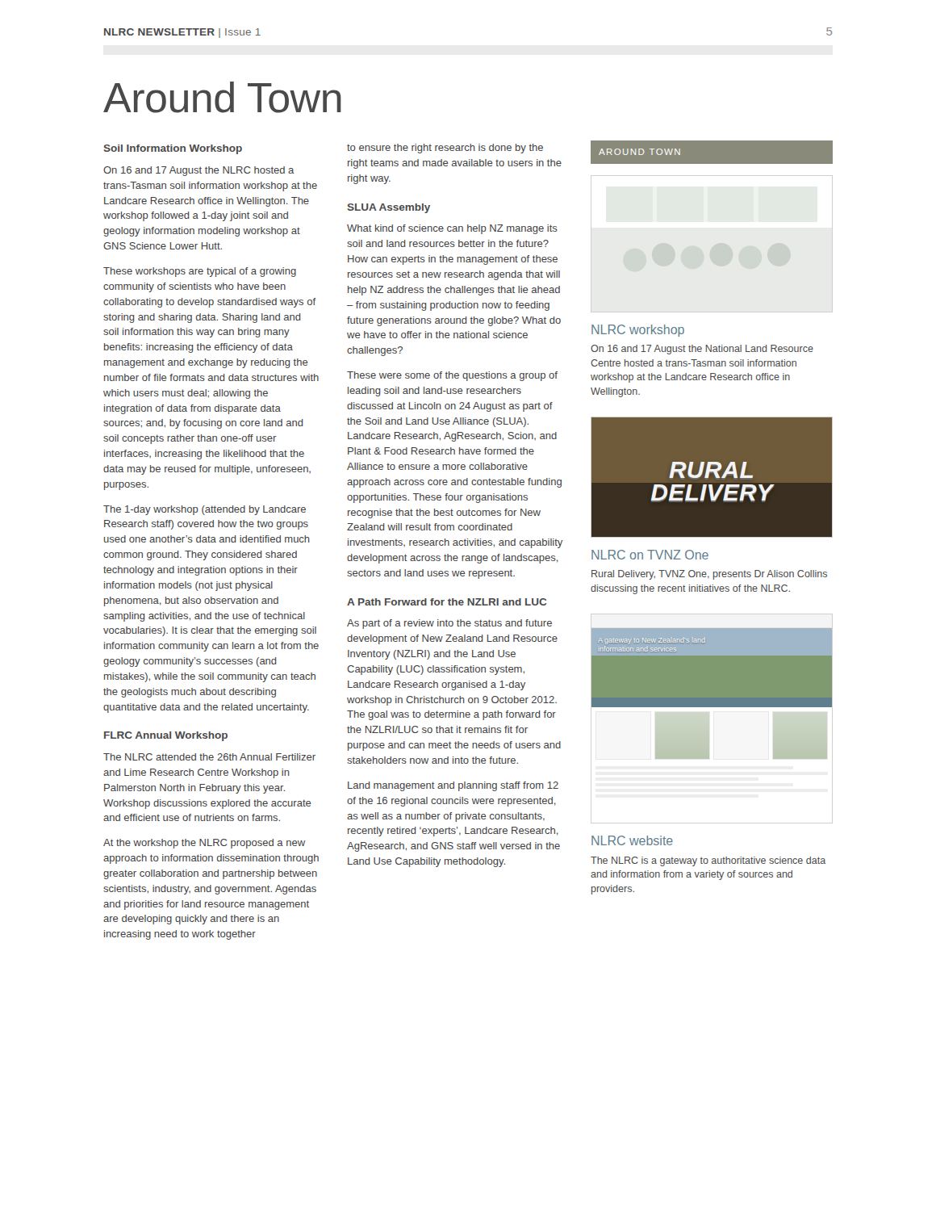NLRC NEWSLETTER | Issue 1
5
Around Town
Soil Information Workshop
On 16 and 17 August the NLRC hosted a trans-Tasman soil information workshop at the Landcare Research office in Wellington. The workshop followed a 1-day joint soil and geology information modeling workshop at GNS Science Lower Hutt.
These workshops are typical of a growing community of scientists who have been collaborating to develop standardised ways of storing and sharing data. Sharing land and soil information this way can bring many benefits: increasing the efficiency of data management and exchange by reducing the number of file formats and data structures with which users must deal; allowing the integration of data from disparate data sources; and, by focusing on core land and soil concepts rather than one-off user interfaces, increasing the likelihood that the data may be reused for multiple, unforeseen, purposes.
The 1-day workshop (attended by Landcare Research staff) covered how the two groups used one another’s data and identified much common ground. They considered shared technology and integration options in their information models (not just physical phenomena, but also observation and sampling activities, and the use of technical vocabularies). It is clear that the emerging soil information community can learn a lot from the geology community’s successes (and mistakes), while the soil community can teach the geologists much about describing quantitative data and the related uncertainty.
FLRC Annual Workshop
The NLRC attended the 26th Annual Fertilizer and Lime Research Centre Workshop in Palmerston North in February this year. Workshop discussions explored the accurate and efficient use of nutrients on farms.
At the workshop the NLRC proposed a new approach to information dissemination through greater collaboration and partnership between scientists, industry, and government. Agendas and priorities for land resource management are developing quickly and there is an increasing need to work together
to ensure the right research is done by the right teams and made available to users in the right way.
SLUA Assembly
What kind of science can help NZ manage its soil and land resources better in the future? How can experts in the management of these resources set a new research agenda that will help NZ address the challenges that lie ahead – from sustaining production now to feeding future generations around the globe? What do we have to offer in the national science challenges?
These were some of the questions a group of leading soil and land-use researchers discussed at Lincoln on 24 August as part of the Soil and Land Use Alliance (SLUA). Landcare Research, AgResearch, Scion, and Plant & Food Research have formed the Alliance to ensure a more collaborative approach across core and contestable funding opportunities. These four organisations recognise that the best outcomes for New Zealand will result from coordinated investments, research activities, and capability development across the range of landscapes, sectors and land uses we represent.
A Path Forward for the NZLRI and LUC
As part of a review into the status and future development of New Zealand Land Resource Inventory (NZLRI) and the Land Use Capability (LUC) classification system, Landcare Research organised a 1-day workshop in Christchurch on 9 October 2012. The goal was to determine a path forward for the NZLRI/LUC so that it remains fit for purpose and can meet the needs of users and stakeholders now and into the future.
Land management and planning staff from 12 of the 16 regional councils were represented, as well as a number of private consultants, recently retired ‘experts’, Landcare Research, AgResearch, and GNS staff well versed in the Land Use Capability methodology.
Around Town
NLRC workshop
On 16 and 17 August the National Land Resource Centre hosted a trans-Tasman soil information workshop at the Landcare Research office in Wellington.
RURAL DELIVERY
NLRC on TVNZ One
Rural Delivery, TVNZ One, presents Dr Alison Collins discussing the recent initiatives of the NLRC.
A gateway to New Zealand’s land information and services
NLRC website
The NLRC is a gateway to authoritative science data and information from a variety of sources and providers.